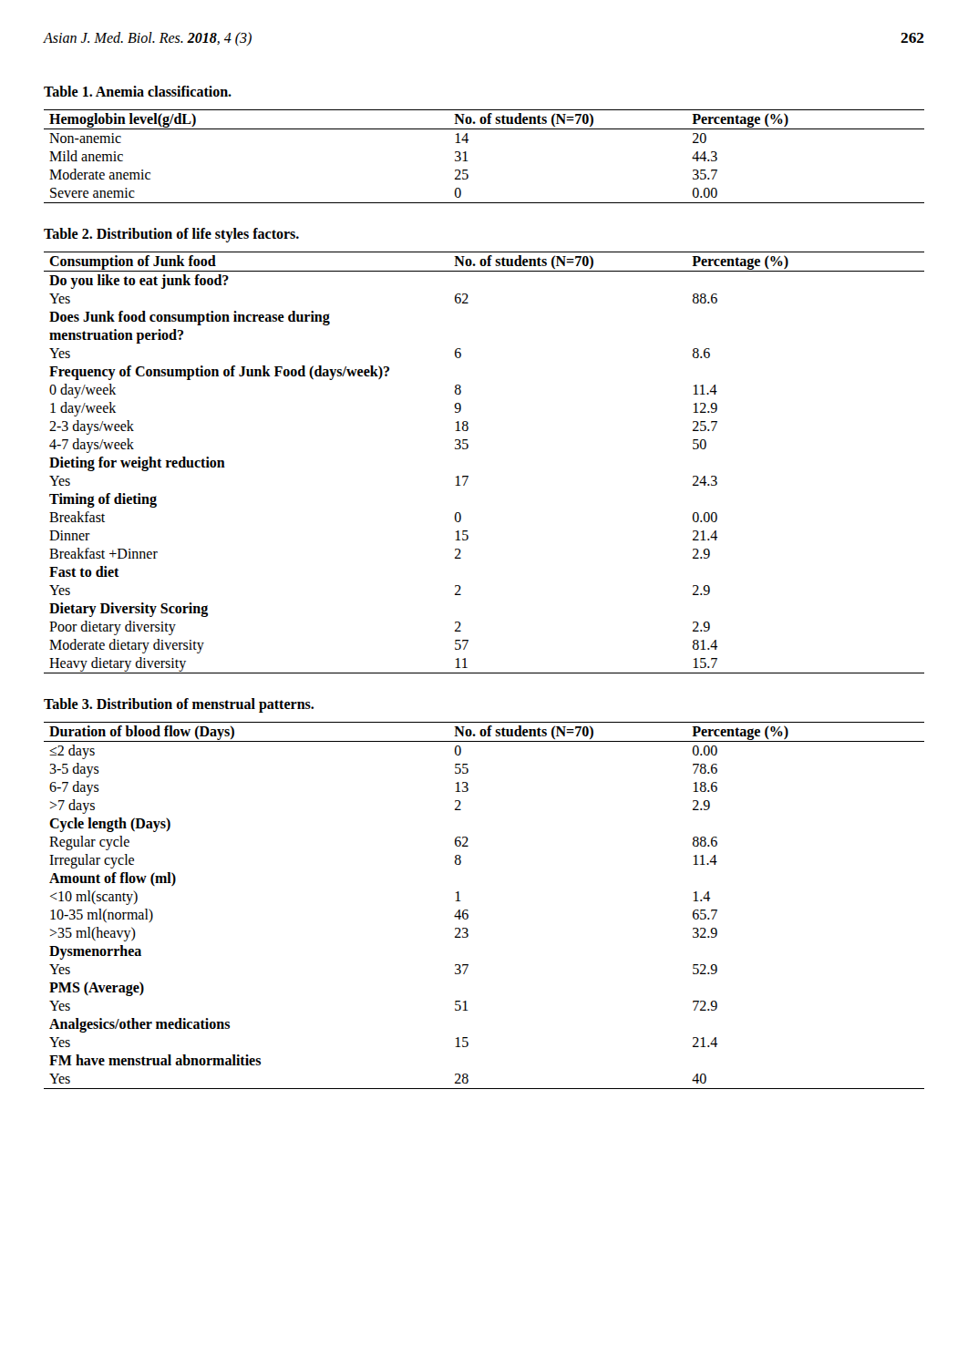Asian J. Med. Biol. Res. 2018, 4 (3) 262
Table 1. Anemia classification.
| Hemoglobin level(g/dL) | No. of students (N=70) | Percentage (%) |
| --- | --- | --- |
| Non-anemic | 14 | 20 |
| Mild anemic | 31 | 44.3 |
| Moderate anemic | 25 | 35.7 |
| Severe anemic | 0 | 0.00 |
Table 2. Distribution of life styles factors.
| Consumption of Junk food | No. of students (N=70) | Percentage (%) |
| --- | --- | --- |
| Do you like to eat junk food? | | |
| Yes | 62 | 88.6 |
| Does Junk food consumption increase during | | |
| menstruation period? | | |
| Yes | 6 | 8.6 |
| Frequency of Consumption of Junk Food (days/week)? | | |
| 0 day/week | 8 | 11.4 |
| 1 day/week | 9 | 12.9 |
| 2-3 days/week | 18 | 25.7 |
| 4-7 days/week | 35 | 50 |
| Dieting for weight reduction | | |
| Yes | 17 | 24.3 |
| Timing of dieting | | |
| Breakfast | 0 | 0.00 |
| Dinner | 15 | 21.4 |
| Breakfast +Dinner | 2 | 2.9 |
| Fast to diet | | |
| Yes | 2 | 2.9 |
| Dietary Diversity Scoring | | |
| Poor dietary diversity | 2 | 2.9 |
| Moderate dietary diversity | 57 | 81.4 |
| Heavy dietary diversity | 11 | 15.7 |
Table 3. Distribution of menstrual patterns.
| Duration of blood flow (Days) | No. of students (N=70) | Percentage (%) |
| --- | --- | --- |
| ≤2 days | 0 | 0.00 |
| 3-5 days | 55 | 78.6 |
| 6-7 days | 13 | 18.6 |
| >7 days | 2 | 2.9 |
| Cycle length (Days) | | |
| Regular cycle | 62 | 88.6 |
| Irregular cycle | 8 | 11.4 |
| Amount of flow (ml) | | |
| <10 ml(scanty) | 1 | 1.4 |
| 10-35 ml(normal) | 46 | 65.7 |
| >35 ml(heavy) | 23 | 32.9 |
| Dysmenorrhea | | |
| Yes | 37 | 52.9 |
| PMS (Average) | | |
| Yes | 51 | 72.9 |
| Analgesics/other medications | | |
| Yes | 15 | 21.4 |
| FM have menstrual abnormalities | | |
| Yes | 28 | 40 |